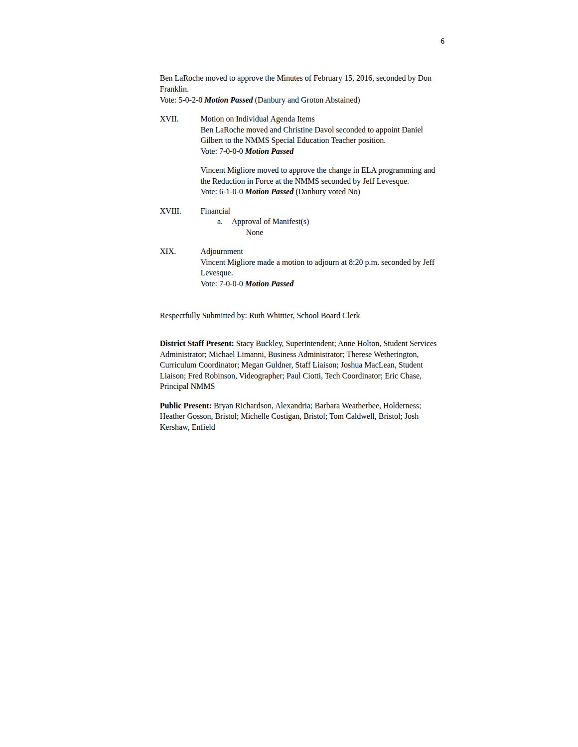6
Ben LaRoche moved to approve the Minutes of February 15, 2016, seconded by Don Franklin.
Vote: 5-0-2-0 Motion Passed (Danbury and Groton Abstained)
XVII.
Motion on Individual Agenda Items
Ben LaRoche moved and Christine Davol seconded to appoint Daniel Gilbert to the NMMS Special Education Teacher position.
Vote: 7-0-0-0 Motion Passed
Vincent Migliore moved to approve the change in ELA programming and the Reduction in Force at the NMMS seconded by Jeff Levesque.
Vote: 6-1-0-0 Motion Passed (Danbury voted No)
XVIII.
Financial
a.
Approval of Manifest(s)
None
XIX.
Adjournment
Vincent Migliore made a motion to adjourn at 8:20 p.m. seconded by Jeff Levesque.
Vote: 7-0-0-0 Motion Passed
Respectfully Submitted by: Ruth Whittier, School Board Clerk
District Staff Present: Stacy Buckley, Superintendent; Anne Holton, Student Services Administrator; Michael Limanni, Business Administrator; Therese Wetherington, Curriculum Coordinator; Megan Guldner, Staff Liaison; Joshua MacLean, Student Liaison; Fred Robinson, Videographer; Paul Ciotti, Tech Coordinator; Eric Chase, Principal NMMS
Public Present: Bryan Richardson, Alexandria; Barbara Weatherbee, Holderness; Heather Gosson, Bristol; Michelle Costigan, Bristol; Tom Caldwell, Bristol; Josh Kershaw, Enfield